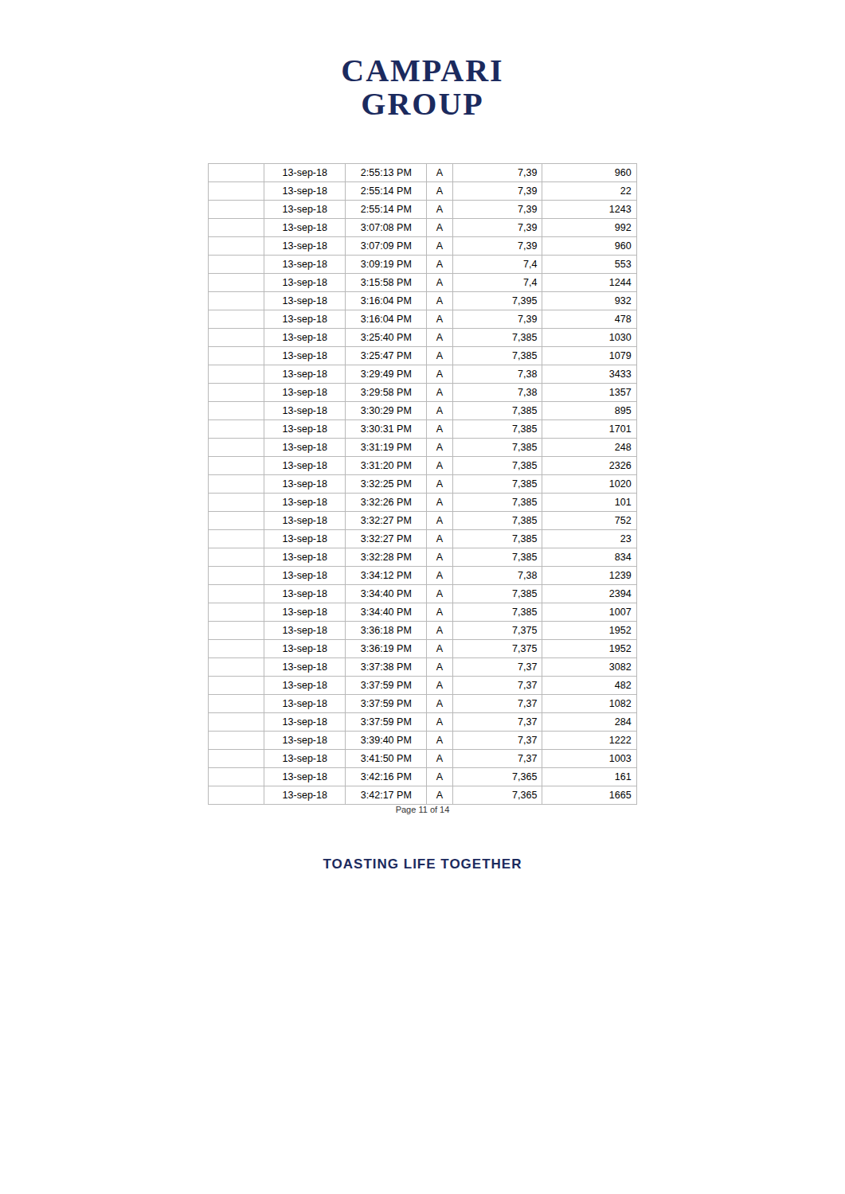CAMPARI
GROUP
| | 13-sep-18 | 2:55:13 PM | A | 7,39 | 960 |
| | 13-sep-18 | 2:55:14 PM | A | 7,39 | 22 |
| | 13-sep-18 | 2:55:14 PM | A | 7,39 | 1243 |
| | 13-sep-18 | 3:07:08 PM | A | 7,39 | 992 |
| | 13-sep-18 | 3:07:09 PM | A | 7,39 | 960 |
| | 13-sep-18 | 3:09:19 PM | A | 7,4 | 553 |
| | 13-sep-18 | 3:15:58 PM | A | 7,4 | 1244 |
| | 13-sep-18 | 3:16:04 PM | A | 7,395 | 932 |
| | 13-sep-18 | 3:16:04 PM | A | 7,39 | 478 |
| | 13-sep-18 | 3:25:40 PM | A | 7,385 | 1030 |
| | 13-sep-18 | 3:25:47 PM | A | 7,385 | 1079 |
| | 13-sep-18 | 3:29:49 PM | A | 7,38 | 3433 |
| | 13-sep-18 | 3:29:58 PM | A | 7,38 | 1357 |
| | 13-sep-18 | 3:30:29 PM | A | 7,385 | 895 |
| | 13-sep-18 | 3:30:31 PM | A | 7,385 | 1701 |
| | 13-sep-18 | 3:31:19 PM | A | 7,385 | 248 |
| | 13-sep-18 | 3:31:20 PM | A | 7,385 | 2326 |
| | 13-sep-18 | 3:32:25 PM | A | 7,385 | 1020 |
| | 13-sep-18 | 3:32:26 PM | A | 7,385 | 101 |
| | 13-sep-18 | 3:32:27 PM | A | 7,385 | 752 |
| | 13-sep-18 | 3:32:27 PM | A | 7,385 | 23 |
| | 13-sep-18 | 3:32:28 PM | A | 7,385 | 834 |
| | 13-sep-18 | 3:34:12 PM | A | 7,38 | 1239 |
| | 13-sep-18 | 3:34:40 PM | A | 7,385 | 2394 |
| | 13-sep-18 | 3:34:40 PM | A | 7,385 | 1007 |
| | 13-sep-18 | 3:36:18 PM | A | 7,375 | 1952 |
| | 13-sep-18 | 3:36:19 PM | A | 7,375 | 1952 |
| | 13-sep-18 | 3:37:38 PM | A | 7,37 | 3082 |
| | 13-sep-18 | 3:37:59 PM | A | 7,37 | 482 |
| | 13-sep-18 | 3:37:59 PM | A | 7,37 | 1082 |
| | 13-sep-18 | 3:37:59 PM | A | 7,37 | 284 |
| | 13-sep-18 | 3:39:40 PM | A | 7,37 | 1222 |
| | 13-sep-18 | 3:41:50 PM | A | 7,37 | 1003 |
| | 13-sep-18 | 3:42:16 PM | A | 7,365 | 161 |
| | 13-sep-18 | 3:42:17 PM | A | 7,365 | 1665 |
Page 11 of 14
TOASTING LIFE TOGETHER